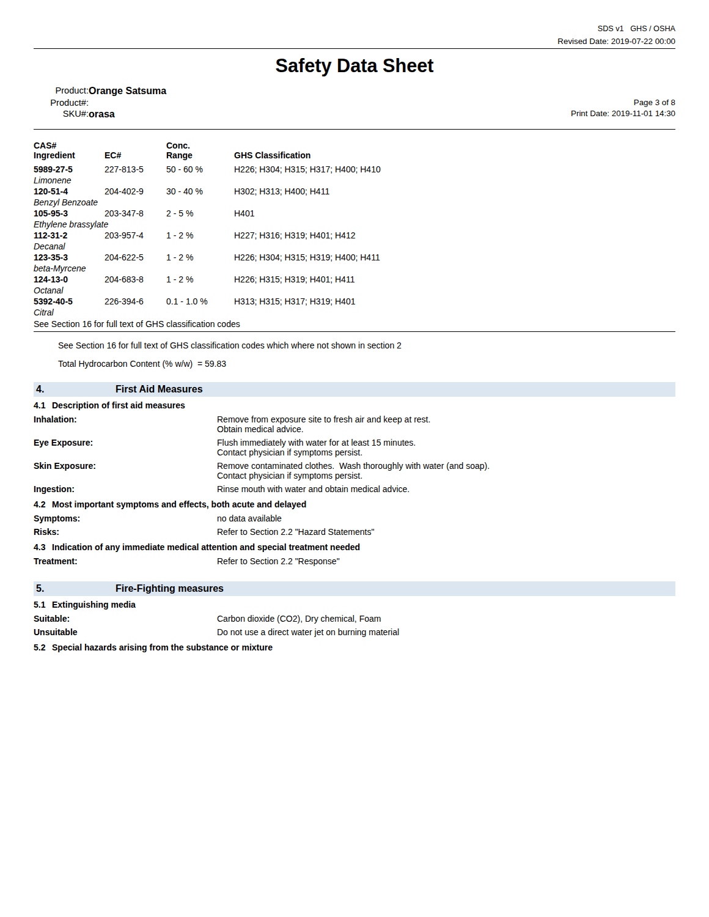SDS v1 GHS / OSHA
Revised Date: 2019-07-22 00:00
Safety Data Sheet
| Product: | Orange Satsuma | |
| Product#: | | Page 3 of 8 |
| SKU#: | orasa | Print Date: 2019-11-01 14:30 |
| CAS# Ingredient | EC# | Conc. Range | GHS Classification |
| --- | --- | --- | --- |
| 5989-27-5 | 227-813-5 | 50 - 60 % | H226; H304; H315; H317; H400; H410 |
| Limonene |
| 120-51-4 | 204-402-9 | 30 - 40 % | H302; H313; H400; H411 |
| Benzyl Benzoate |
| 105-95-3 | 203-347-8 | 2 - 5 % | H401 |
| Ethylene brassylate |
| 112-31-2 | 203-957-4 | 1 - 2 % | H227; H316; H319; H401; H412 |
| Decanal |
| 123-35-3 | 204-622-5 | 1 - 2 % | H226; H304; H315; H319; H400; H411 |
| beta-Myrcene |
| 124-13-0 | 204-683-8 | 1 - 2 % | H226; H315; H319; H401; H411 |
| Octanal |
| 5392-40-5 | 226-394-6 | 0.1 - 1.0 % | H313; H315; H317; H319; H401 |
| Citral |
See Section 16 for full text of GHS classification codes
See Section 16 for full text of GHS classification codes which where not shown in section 2
Total Hydrocarbon Content (% w/w) = 59.83
4. First Aid Measures
4.1 Description of first aid measures
| Inhalation: | Remove from exposure site to fresh air and keep at rest. Obtain medical advice. |
| Eye Exposure: | Flush immediately with water for at least 15 minutes. Contact physician if symptoms persist. |
| Skin Exposure: | Remove contaminated clothes. Wash thoroughly with water (and soap). Contact physician if symptoms persist. |
| Ingestion: | Rinse mouth with water and obtain medical advice. |
4.2 Most important symptoms and effects, both acute and delayed
| Symptoms: | no data available |
| Risks: | Refer to Section 2.2 "Hazard Statements" |
4.3 Indication of any immediate medical attention and special treatment needed
| Treatment: | Refer to Section 2.2 "Response" |
5. Fire-Fighting measures
5.1 Extinguishing media
| Suitable: | Carbon dioxide (CO2), Dry chemical, Foam |
| Unsuitable | Do not use a direct water jet on burning material |
5.2 Special hazards arising from the substance or mixture